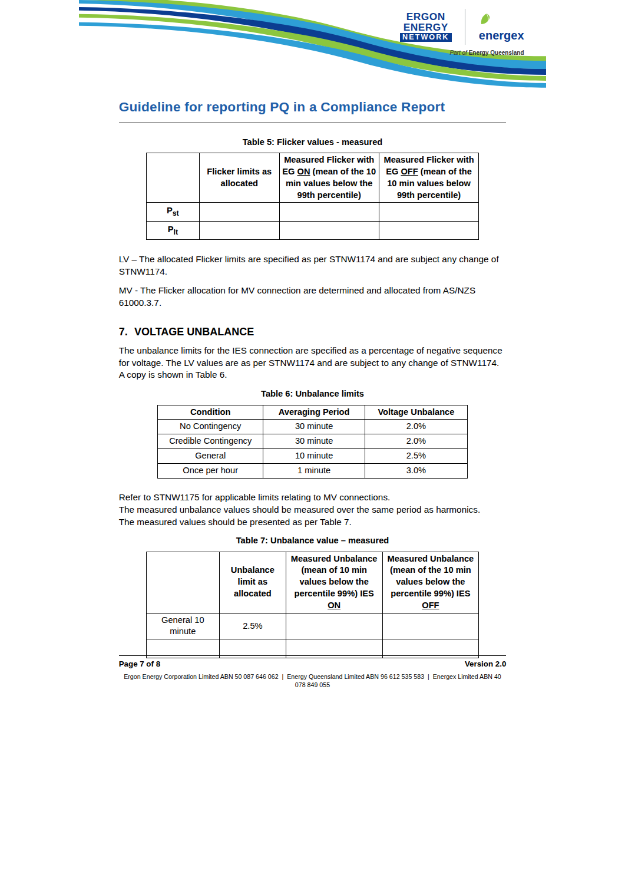ERGON ENERGY NETWORK
energex
Part of Energy Queensland
Guideline for reporting PQ in a Compliance Report
Table 5: Flicker values - measured
| | Flicker limits as allocated | Measured Flicker with EG ON (mean of the 10 min values below the 99th percentile) | Measured Flicker with EG OFF (mean of the 10 min values below 99th percentile) |
| --- | --- | --- | --- |
| P st | | | |
| P lt | | | |
LV – The allocated Flicker limits are specified as per STNW1174 and are subject any change of STNW1174.
MV - The Flicker allocation for MV connection are determined and allocated from AS/NZS 61000.3.7.
7. VOLTAGE UNBALANCE
The unbalance limits for the IES connection are specified as a percentage of negative sequence for voltage. The LV values are as per STNW1174 and are subject to any change of STNW1174. A copy is shown in Table 6.
Table 6: Unbalance limits
| Condition | Averaging Period | Voltage Unbalance |
| --- | --- | --- |
| No Contingency | 30 minute | 2.0% |
| Credible Contingency | 30 minute | 2.0% |
| General | 10 minute | 2.5% |
| Once per hour | 1 minute | 3.0% |
Refer to STNW1175 for applicable limits relating to MV connections.
The measured unbalance values should be measured over the same period as harmonics.
The measured values should be presented as per Table 7.
Table 7: Unbalance value – measured
| | Unbalance limit as allocated | Measured Unbalance (mean of 10 min values below the percentile 99%) IES ON | Measured Unbalance (mean of the 10 min values below the percentile 99%) IES OFF |
| --- | --- | --- | --- |
| General 10 minute | 2.5% | | |
Page 7 of 8 Version 2.0
Ergon Energy Corporation Limited ABN 50 087 646 062 | Energy Queensland Limited ABN 96 612 535 583 | Energex Limited ABN 40 078 849 055